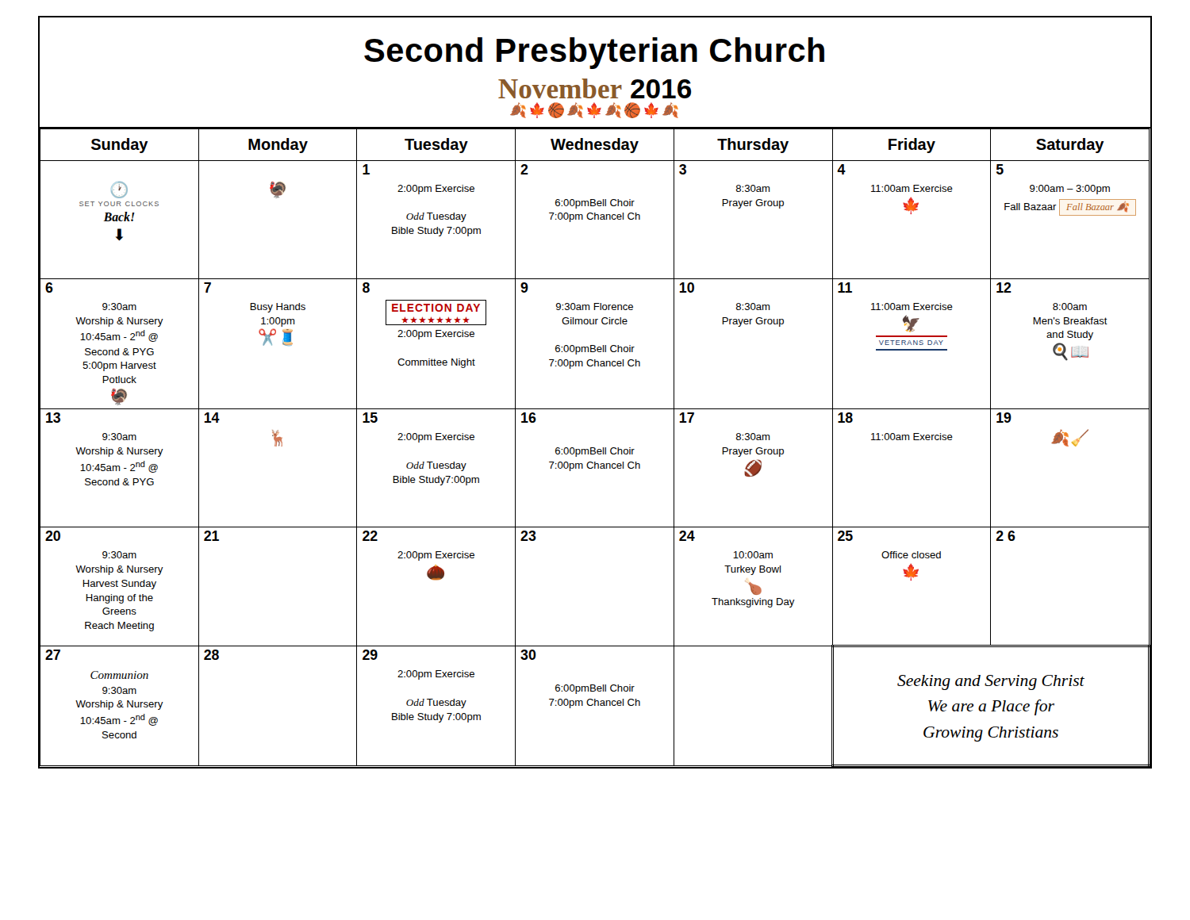Second Presbyterian Church
November 2016 🍂🍁🏀🍂🍁🍂🏀🍁🍂
| Sunday | Monday | Tuesday | Wednesday | Thursday | Friday | Saturday |
| --- | --- | --- | --- | --- | --- | --- |
| 🕐 SET YOUR CLOCKS Back! ⬇ | 🦃 | 1 2:00pm Exercise Odd Tuesday Bible Study 7:00pm | 2 6:00pmBell Choir 7:00pm Chancel Ch | 3 8:30am Prayer Group | 4 11:00am Exercise 🍁 | 5 9:00am – 3:00pm Fall Bazaar Fall Bazaar 🍂 |
| 6 9:30am Worship & Nursery 10:45am - 2 nd @ Second & PYG 5:00pm Harvest Potluck 🦃 | 7 Busy Hands 1:00pm ✂️🧵 | 8 ELECTION DAY ★★★★★★★★ 2:00pm Exercise Committee Night | 9 9:30am Florence Gilmour Circle 6:00pmBell Choir 7:00pm Chancel Ch | 10 8:30am Prayer Group | 11 11:00am Exercise 🦅 VETERANS DAY | 12 8:00am Men's Breakfast and Study 🍳📖 |
| 13 9:30am Worship & Nursery 10:45am - 2 nd @ Second & PYG | 14 🦌 | 15 2:00pm Exercise Odd Tuesday Bible Study7:00pm | 16 6:00pmBell Choir 7:00pm Chancel Ch | 17 8:30am Prayer Group 🏈 | 18 11:00am Exercise | 19 🍂🧹 |
| 20 9:30am Worship & Nursery Harvest Sunday Hanging of the Greens Reach Meeting | 21 | 22 2:00pm Exercise 🌰 | 23 | 24 10:00am Turkey Bowl 🍗 Thanksgiving Day | 25 Office closed 🍁 | 2 6 |
| 27 Communion 9:30am Worship & Nursery 10:45am - 2 nd @ Second | 28 | 29 2:00pm Exercise Odd Tuesday Bible Study 7:00pm | 30 6:00pmBell Choir 7:00pm Chancel Ch | | Seeking and Serving Christ We are a Place for Growing Christians |